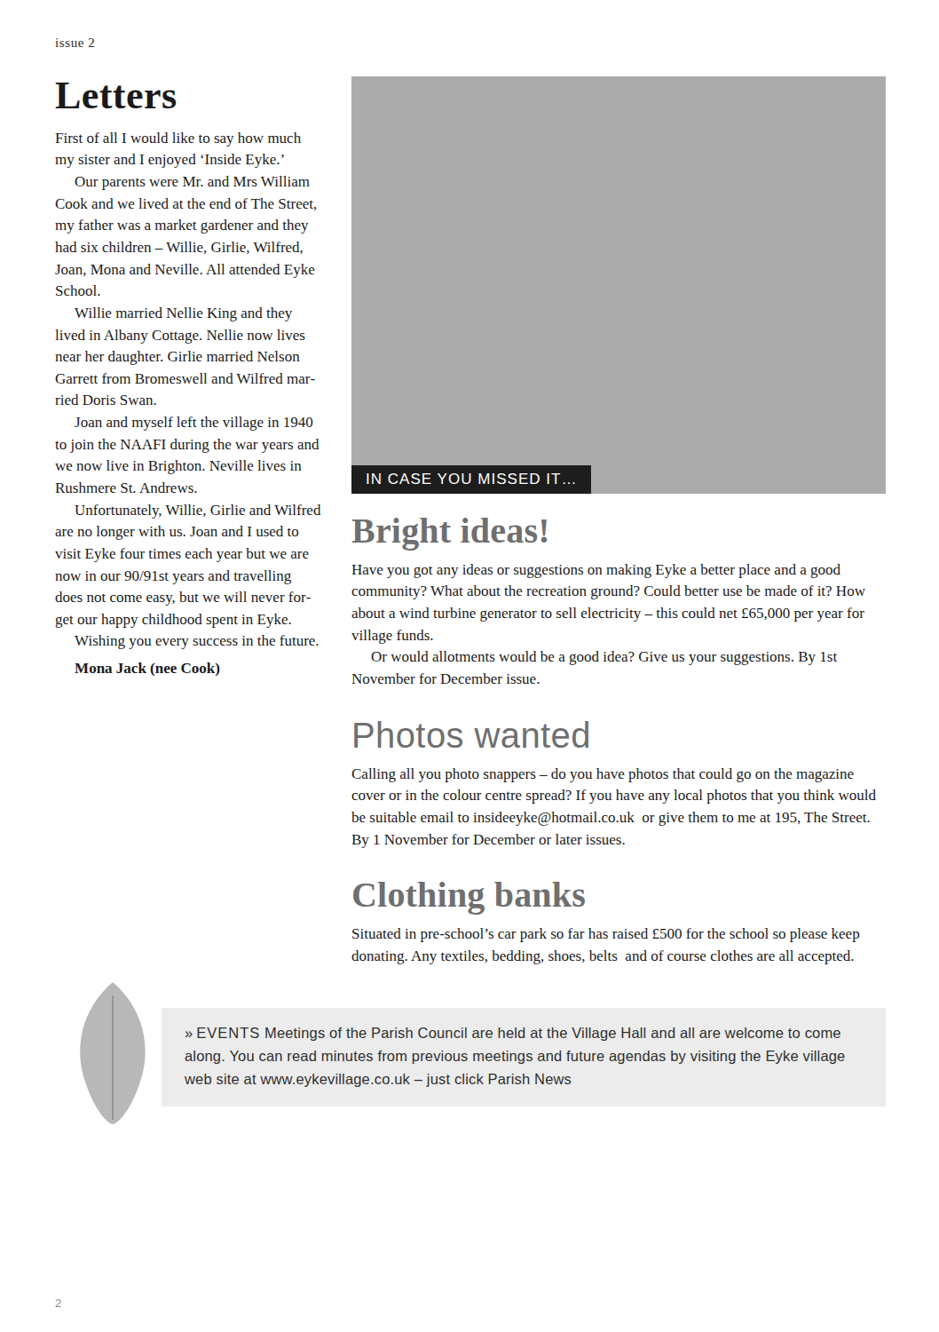issue 2
Letters
First of all I would like to say how much my sister and I enjoyed ‘Inside Eyke.’
Our parents were Mr. and Mrs William Cook and we lived at the end of The Street, my father was a market gardener and they had six children – Willie, Girlie, Wilfred, Joan, Mona and Neville. All attended Eyke School.
Willie married Nellie King and they lived in Albany Cottage. Nellie now lives near her daughter. Girlie married Nelson Garrett from Bromeswell and Wilfred married Doris Swan.
Joan and myself left the village in 1940 to join the NAAFI during the war years and we now live in Brighton. Neville lives in Rushmere St. Andrews.
Unfortunately, Willie, Girlie and Wilfred are no longer with us. Joan and I used to visit Eyke four times each year but we are now in our 90/91st years and travelling does not come easy, but we will never forget our happy childhood spent in Eyke.
Wishing you every success in the future.
Mona Jack (nee Cook)
In case you missed it…
Bright ideas!
Have you got any ideas or suggestions on making Eyke a better place and a good community? What about the recreation ground? Could better use be made of it? How about a wind turbine generator to sell electricity – this could net £65,000 per year for village funds.
Or would allotments would be a good idea? Give us your suggestions. By 1st November for December issue.
Photos wanted
Calling all you photo snappers – do you have photos that could go on the magazine cover or in the colour centre spread? If you have any local photos that you think would be suitable email to insideeyke@hotmail.co.uk or give them to me at 195, The Street. By 1 November for December or later issues.
Clothing banks
Situated in pre-school’s car park so far has raised £500 for the school so please keep donating. Any textiles, bedding, shoes, belts and of course clothes are all accepted.
»Events Meetings of the Parish Council are held at the Village Hall and all are welcome to come along. You can read minutes from previous meetings and future agendas by visiting the Eyke village web site at www.eykevillage.co.uk – just click Parish News
2